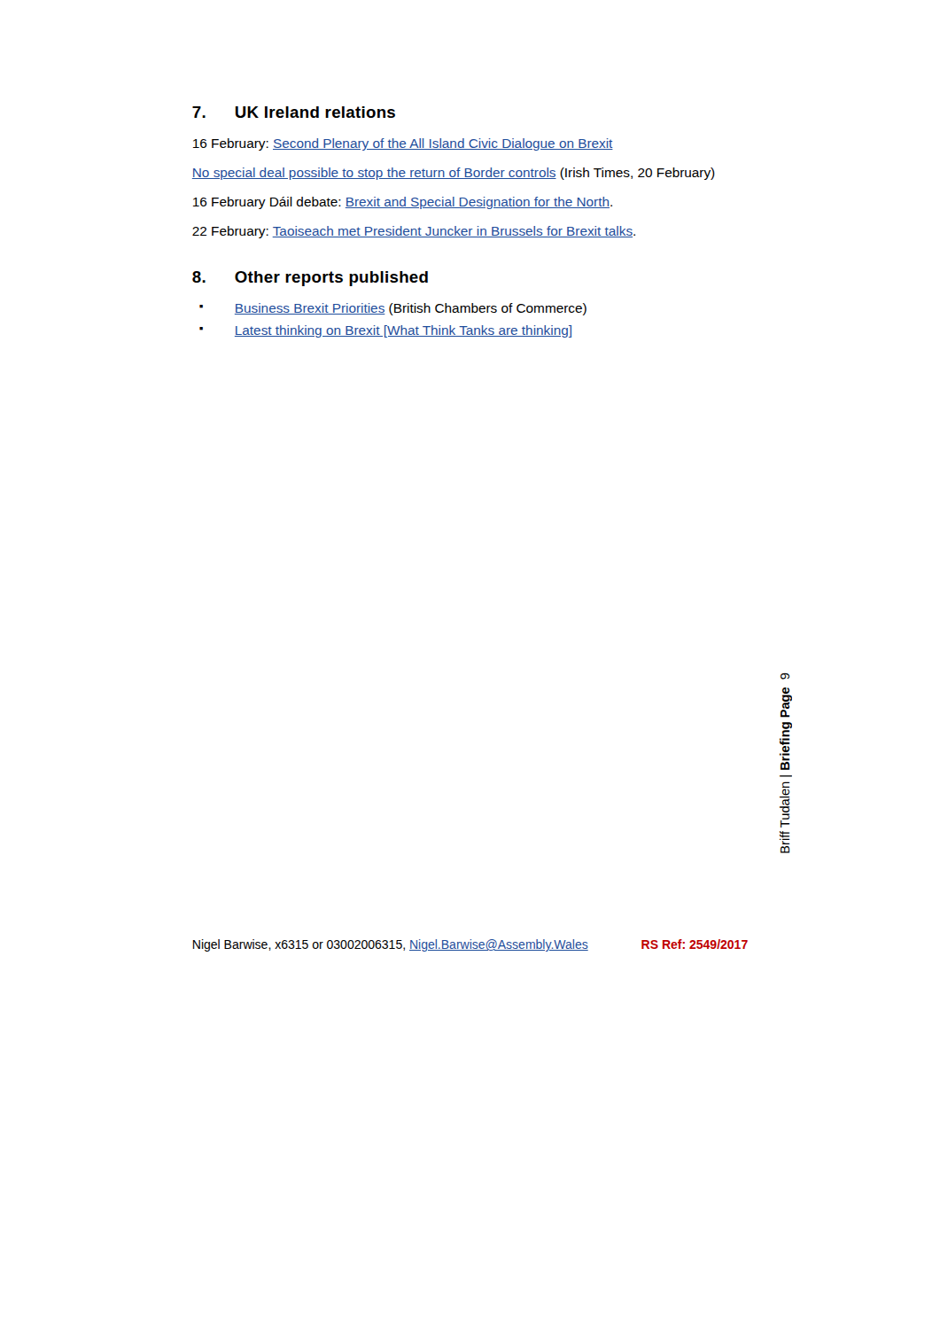7. UK Ireland relations
16 February: Second Plenary of the All Island Civic Dialogue on Brexit
No special deal possible to stop the return of Border controls (Irish Times, 20 February)
16 February Dáil debate: Brexit and Special Designation for the North.
22 February: Taoiseach met President Juncker in Brussels for Brexit talks.
8. Other reports published
Business Brexit Priorities (British Chambers of Commerce)
Latest thinking on Brexit [What Think Tanks are thinking]
Briff Tudalen | Briefing Page 9
Nigel Barwise, x6315 or 03002006315, Nigel.Barwise@Assembly.Wales
RS Ref: 2549/2017